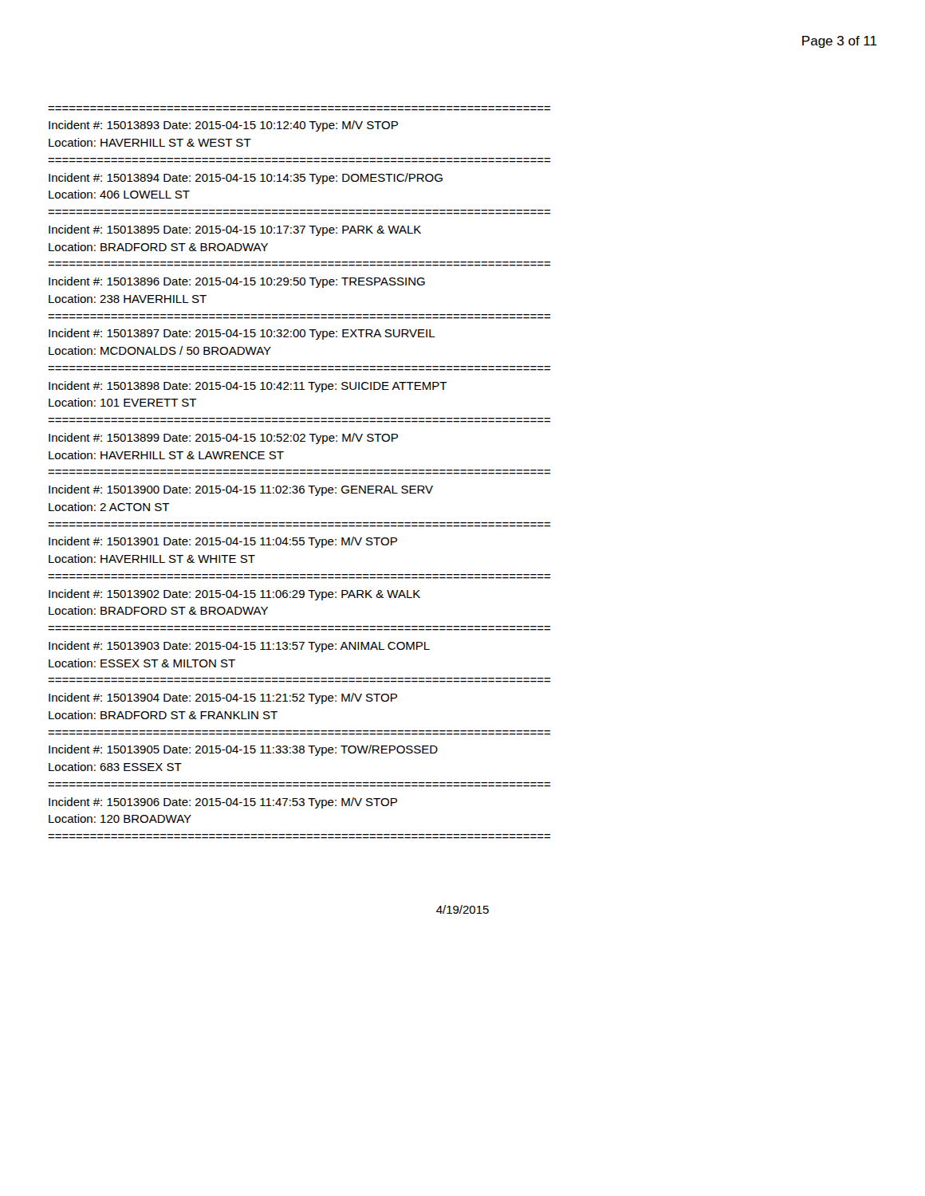Page 3 of 11
========================================================================
Incident #: 15013893 Date: 2015-04-15 10:12:40 Type: M/V STOP
Location: HAVERHILL ST & WEST ST
========================================================================
Incident #: 15013894 Date: 2015-04-15 10:14:35 Type: DOMESTIC/PROG
Location: 406 LOWELL ST
========================================================================
Incident #: 15013895 Date: 2015-04-15 10:17:37 Type: PARK & WALK
Location: BRADFORD ST & BROADWAY
========================================================================
Incident #: 15013896 Date: 2015-04-15 10:29:50 Type: TRESPASSING
Location: 238 HAVERHILL ST
========================================================================
Incident #: 15013897 Date: 2015-04-15 10:32:00 Type: EXTRA SURVEIL
Location: MCDONALDS / 50 BROADWAY
========================================================================
Incident #: 15013898 Date: 2015-04-15 10:42:11 Type: SUICIDE ATTEMPT
Location: 101 EVERETT ST
========================================================================
Incident #: 15013899 Date: 2015-04-15 10:52:02 Type: M/V STOP
Location: HAVERHILL ST & LAWRENCE ST
========================================================================
Incident #: 15013900 Date: 2015-04-15 11:02:36 Type: GENERAL SERV
Location: 2 ACTON ST
========================================================================
Incident #: 15013901 Date: 2015-04-15 11:04:55 Type: M/V STOP
Location: HAVERHILL ST & WHITE ST
========================================================================
Incident #: 15013902 Date: 2015-04-15 11:06:29 Type: PARK & WALK
Location: BRADFORD ST & BROADWAY
========================================================================
Incident #: 15013903 Date: 2015-04-15 11:13:57 Type: ANIMAL COMPL
Location: ESSEX ST & MILTON ST
========================================================================
Incident #: 15013904 Date: 2015-04-15 11:21:52 Type: M/V STOP
Location: BRADFORD ST & FRANKLIN ST
========================================================================
Incident #: 15013905 Date: 2015-04-15 11:33:38 Type: TOW/REPOSSED
Location: 683 ESSEX ST
========================================================================
Incident #: 15013906 Date: 2015-04-15 11:47:53 Type: M/V STOP
Location: 120 BROADWAY
========================================================================
4/19/2015